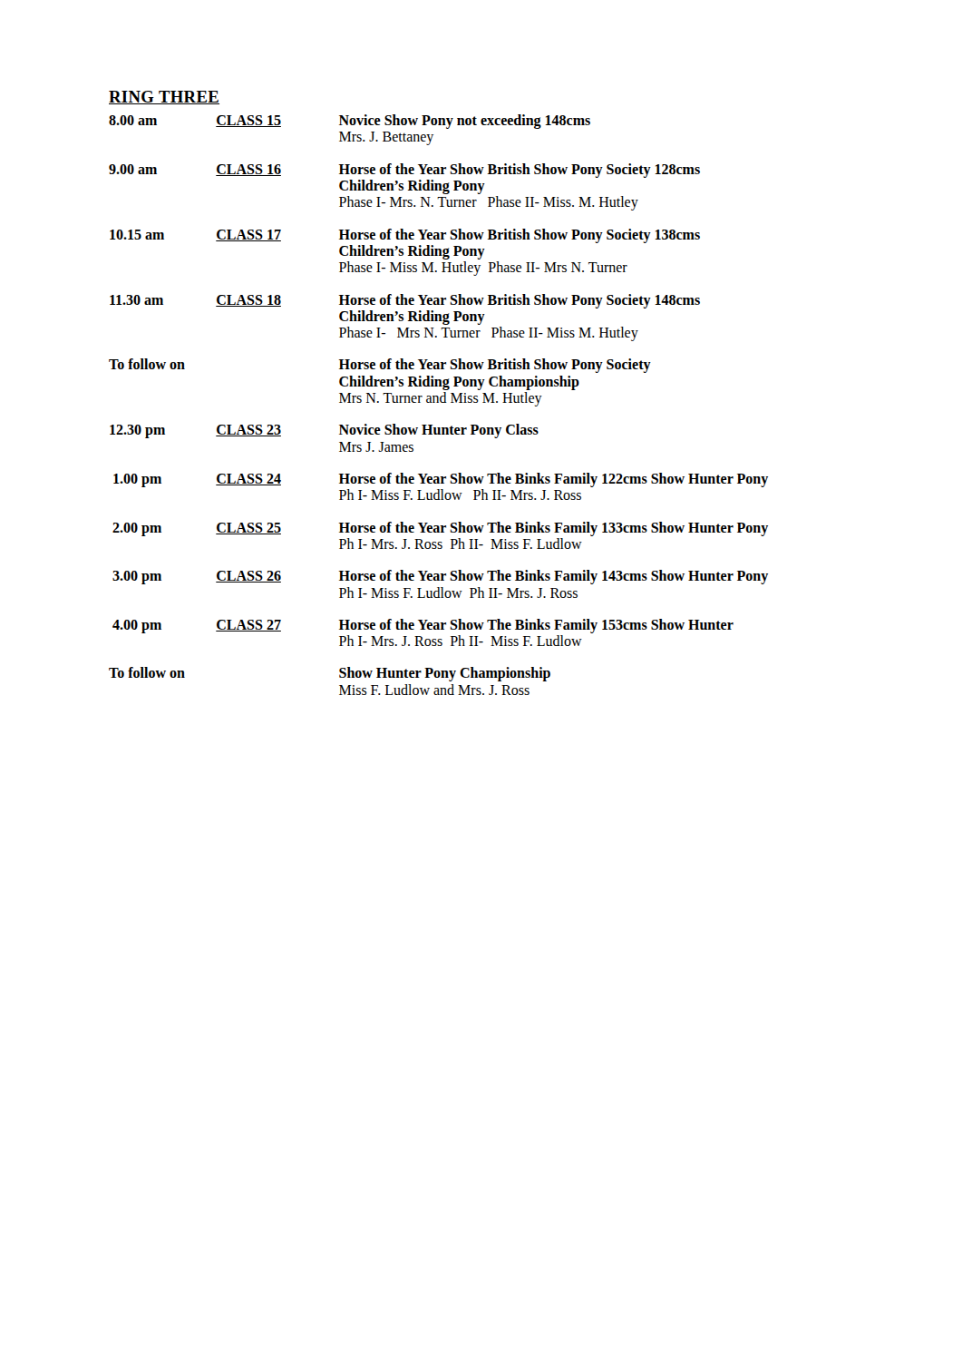RING THREE
| 8.00 am | CLASS 15 | Novice Show Pony not exceeding 148cms Mrs. J. Bettaney |
| 9.00 am | CLASS 16 | Horse of the Year Show British Show Pony Society 128cms Children’s Riding Pony Phase I- Mrs. N. Turner Phase II- Miss. M. Hutley |
| 10.15 am | CLASS 17 | Horse of the Year Show British Show Pony Society 138cms Children’s Riding Pony Phase I- Miss M. Hutley Phase II- Mrs N. Turner |
| 11.30 am | CLASS 18 | Horse of the Year Show British Show Pony Society 148cms Children’s Riding Pony Phase I- Mrs N. Turner Phase II- Miss M. Hutley |
| To follow on | | Horse of the Year Show British Show Pony Society Children’s Riding Pony Championship Mrs N. Turner and Miss M. Hutley |
| 12.30 pm | CLASS 23 | Novice Show Hunter Pony Class Mrs J. James |
| 1.00 pm | CLASS 24 | Horse of the Year Show The Binks Family 122cms Show Hunter Pony Ph I- Miss F. Ludlow Ph II- Mrs. J. Ross |
| 2.00 pm | CLASS 25 | Horse of the Year Show The Binks Family 133cms Show Hunter Pony Ph I- Mrs. J. Ross Ph II- Miss F. Ludlow |
| 3.00 pm | CLASS 26 | Horse of the Year Show The Binks Family 143cms Show Hunter Pony Ph I- Miss F. Ludlow Ph II- Mrs. J. Ross |
| 4.00 pm | CLASS 27 | Horse of the Year Show The Binks Family 153cms Show Hunter Ph I- Mrs. J. Ross Ph II- Miss F. Ludlow |
| To follow on | | Show Hunter Pony Championship Miss F. Ludlow and Mrs. J. Ross |